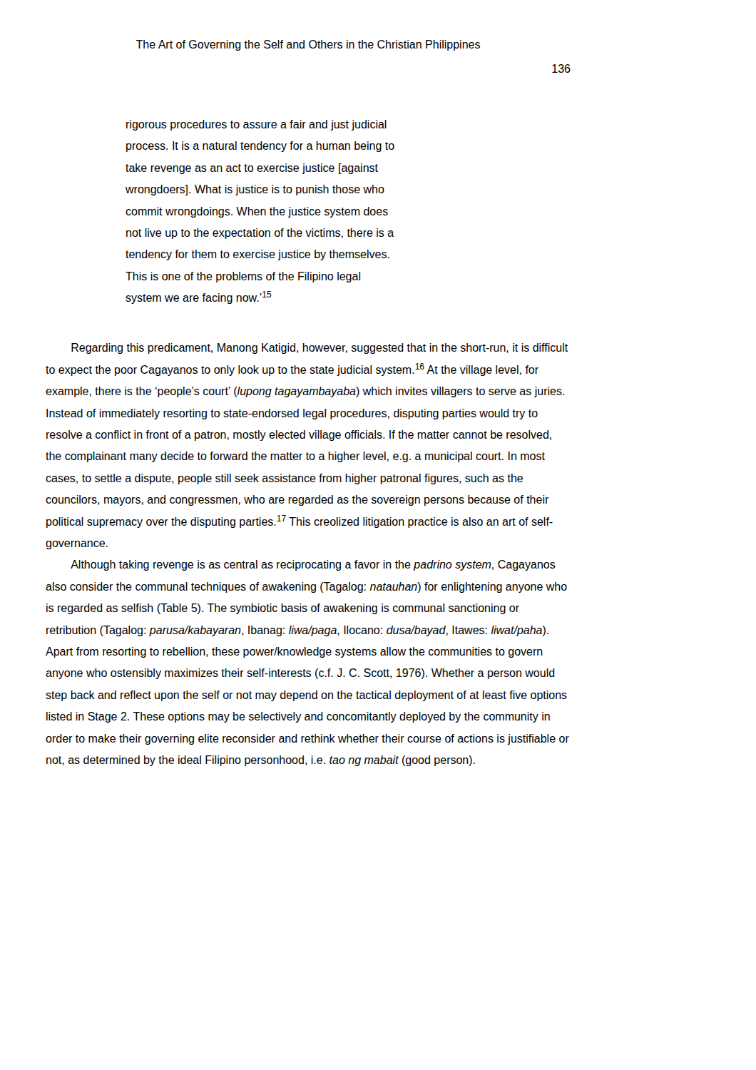The Art of Governing the Self and Others in the Christian Philippines
136
rigorous procedures to assure a fair and just judicial process. It is a natural tendency for a human being to take revenge as an act to exercise justice [against wrongdoers]. What is justice is to punish those who commit wrongdoings. When the justice system does not live up to the expectation of the victims, there is a tendency for them to exercise justice by themselves. This is one of the problems of the Filipino legal system we are facing now.’15
Regarding this predicament, Manong Katigid, however, suggested that in the short-run, it is difficult to expect the poor Cagayanos to only look up to the state judicial system.16 At the village level, for example, there is the ‘people’s court’ (lupong tagayambayaba) which invites villagers to serve as juries. Instead of immediately resorting to state-endorsed legal procedures, disputing parties would try to resolve a conflict in front of a patron, mostly elected village officials. If the matter cannot be resolved, the complainant many decide to forward the matter to a higher level, e.g. a municipal court. In most cases, to settle a dispute, people still seek assistance from higher patronal figures, such as the councilors, mayors, and congressmen, who are regarded as the sovereign persons because of their political supremacy over the disputing parties.17 This creolized litigation practice is also an art of self-governance.
Although taking revenge is as central as reciprocating a favor in the padrino system, Cagayanos also consider the communal techniques of awakening (Tagalog: natauhan) for enlightening anyone who is regarded as selfish (Table 5). The symbiotic basis of awakening is communal sanctioning or retribution (Tagalog: parusa/kabayaran, Ibanag: liwa/paga, Ilocano: dusa/bayad, Itawes: liwat/paha). Apart from resorting to rebellion, these power/knowledge systems allow the communities to govern anyone who ostensibly maximizes their self-interests (c.f. J. C. Scott, 1976). Whether a person would step back and reflect upon the self or not may depend on the tactical deployment of at least five options listed in Stage 2. These options may be selectively and concomitantly deployed by the community in order to make their governing elite reconsider and rethink whether their course of actions is justifiable or not, as determined by the ideal Filipino personhood, i.e. tao ng mabait (good person).